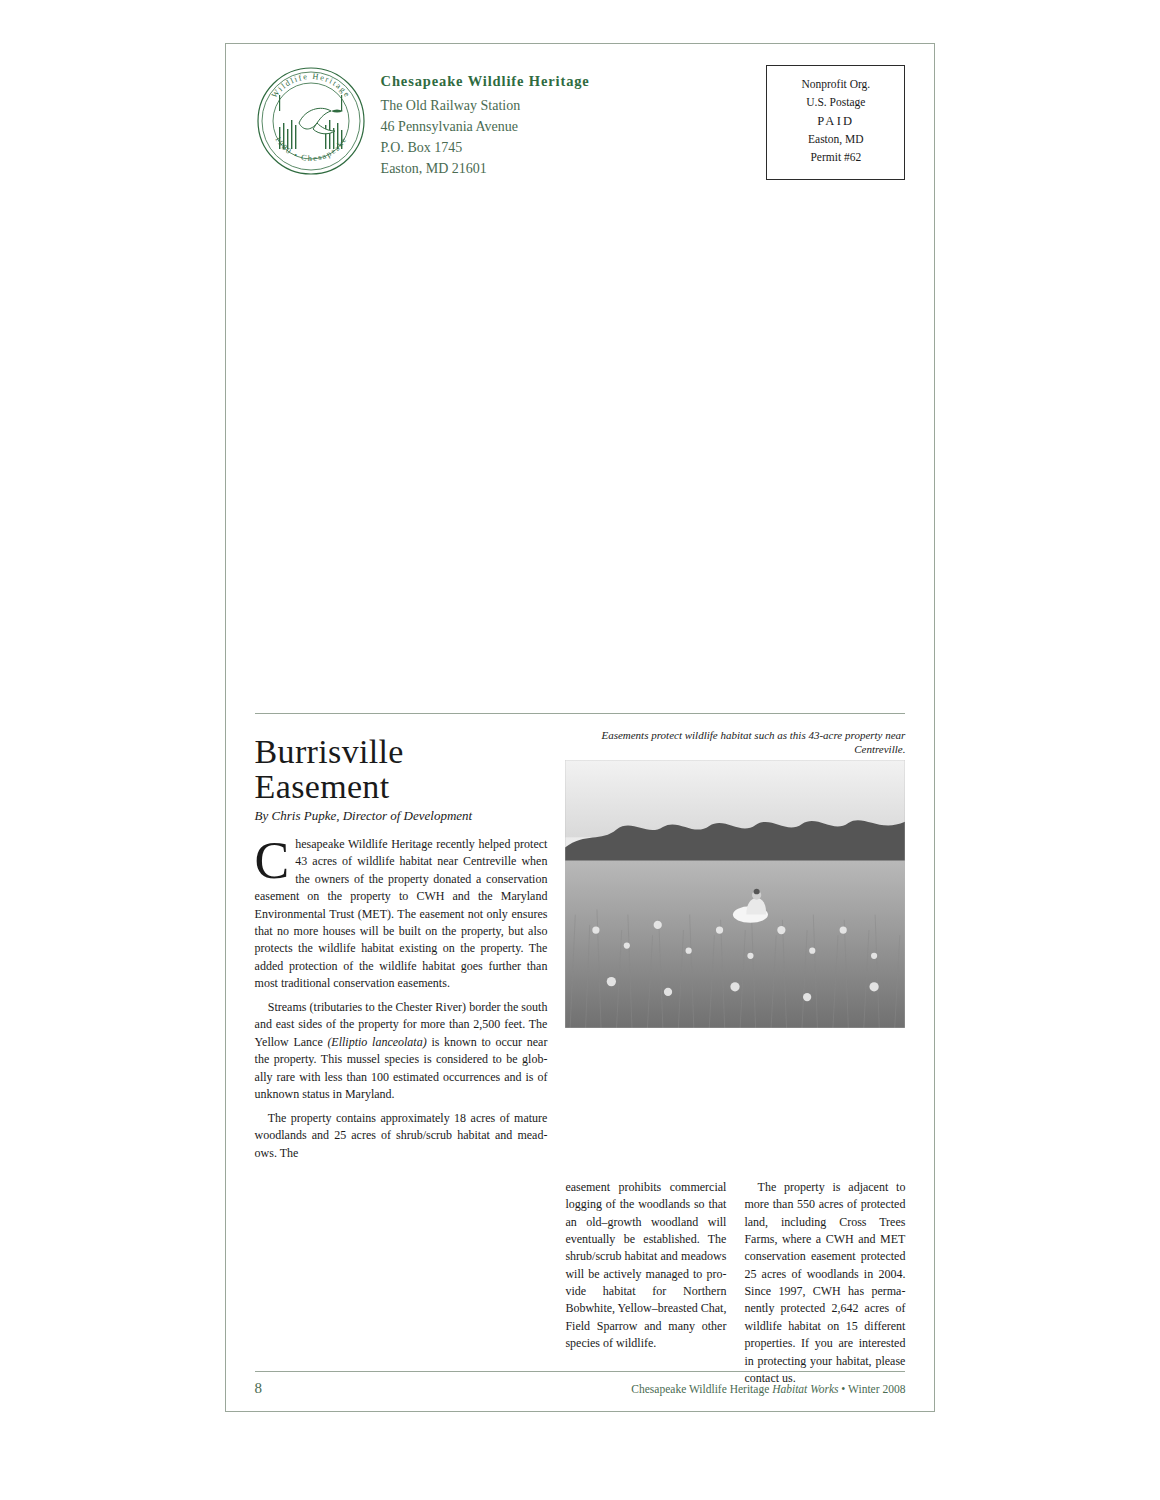Wildlife Heritage 1980 • Chesapeake
Chesapeake Wildlife Heritage
The Old Railway Station 46 Pennsylvania Avenue P.O. Box 1745 Easton, MD 21601
Nonprofit Org.
U.S. Postage
PAID
Easton, MD
Permit #62
Burrisville Easement
By Chris Pupke, Director of Development
Chesapeake Wildlife Heritage recently helped protect 43 acres of wildlife habitat near Centreville when the owners of the property donated a conservation easement on the property to CWH and the Maryland Environmental Trust (MET). The easement not only ensures that no more houses will be built on the property, but also protects the wildlife habitat existing on the property. The added protection of the wildlife habitat goes further than most traditional conservation easements.
Streams (tributaries to the Chester River) border the south and east sides of the property for more than 2,500 feet. The Yellow Lance (Elliptio lanceolata) is known to occur near the property. This mussel species is considered to be globally rare with less than 100 estimated occurrences and is of unknown status in Maryland.
The property contains approximately 18 acres of mature woodlands and 25 acres of shrub/scrub habitat and meadows. The
Easements protect wildlife habitat such as this 43-acre property near Centreville.
easement prohibits commercial logging of the woodlands so that an old–growth woodland will eventually be established. The shrub/scrub habitat and meadows will be actively managed to provide habitat for Northern Bobwhite, Yellow–breasted Chat, Field Sparrow and many other species of wildlife.
The property is adjacent to more than 550 acres of protected land, including Cross Trees Farms, where a CWH and MET conservation easement protected 25 acres of woodlands in 2004. Since 1997, CWH has permanently protected 2,642 acres of wildlife habitat on 15 different properties. If you are interested in protecting your habitat, please contact us.
8
Chesapeake Wildlife Heritage Habitat Works • Winter 2008